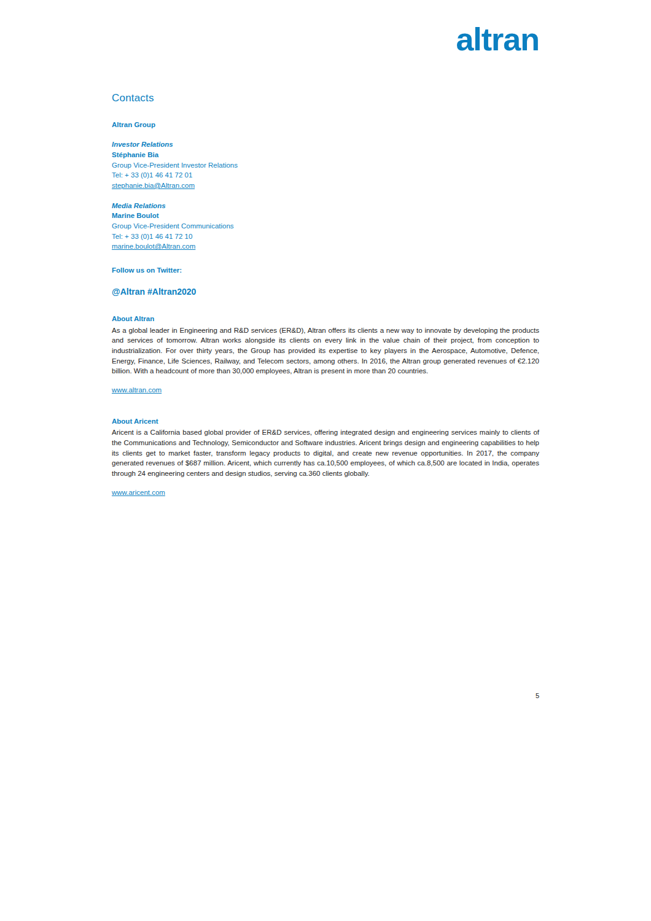altran
Contacts
Altran Group
Investor Relations
Stéphanie Bia
Group Vice-President Investor Relations
Tel: + 33 (0)1 46 41 72 01
stephanie.bia@Altran.com
Media Relations
Marine Boulot
Group Vice-President Communications
Tel: + 33 (0)1 46 41 72 10
marine.boulot@Altran.com
Follow us on Twitter:
@Altran #Altran2020
About Altran
As a global leader in Engineering and R&D services (ER&D), Altran offers its clients a new way to innovate by developing the products and services of tomorrow. Altran works alongside its clients on every link in the value chain of their project, from conception to industrialization. For over thirty years, the Group has provided its expertise to key players in the Aerospace, Automotive, Defence, Energy, Finance, Life Sciences, Railway, and Telecom sectors, among others. In 2016, the Altran group generated revenues of €2.120 billion. With a headcount of more than 30,000 employees, Altran is present in more than 20 countries.
www.altran.com
About Aricent
Aricent is a California based global provider of ER&D services, offering integrated design and engineering services mainly to clients of the Communications and Technology, Semiconductor and Software industries. Aricent brings design and engineering capabilities to help its clients get to market faster, transform legacy products to digital, and create new revenue opportunities. In 2017, the company generated revenues of $687 million. Aricent, which currently has ca.10,500 employees, of which ca.8,500 are located in India, operates through 24 engineering centers and design studios, serving ca.360 clients globally.
www.aricent.com
5